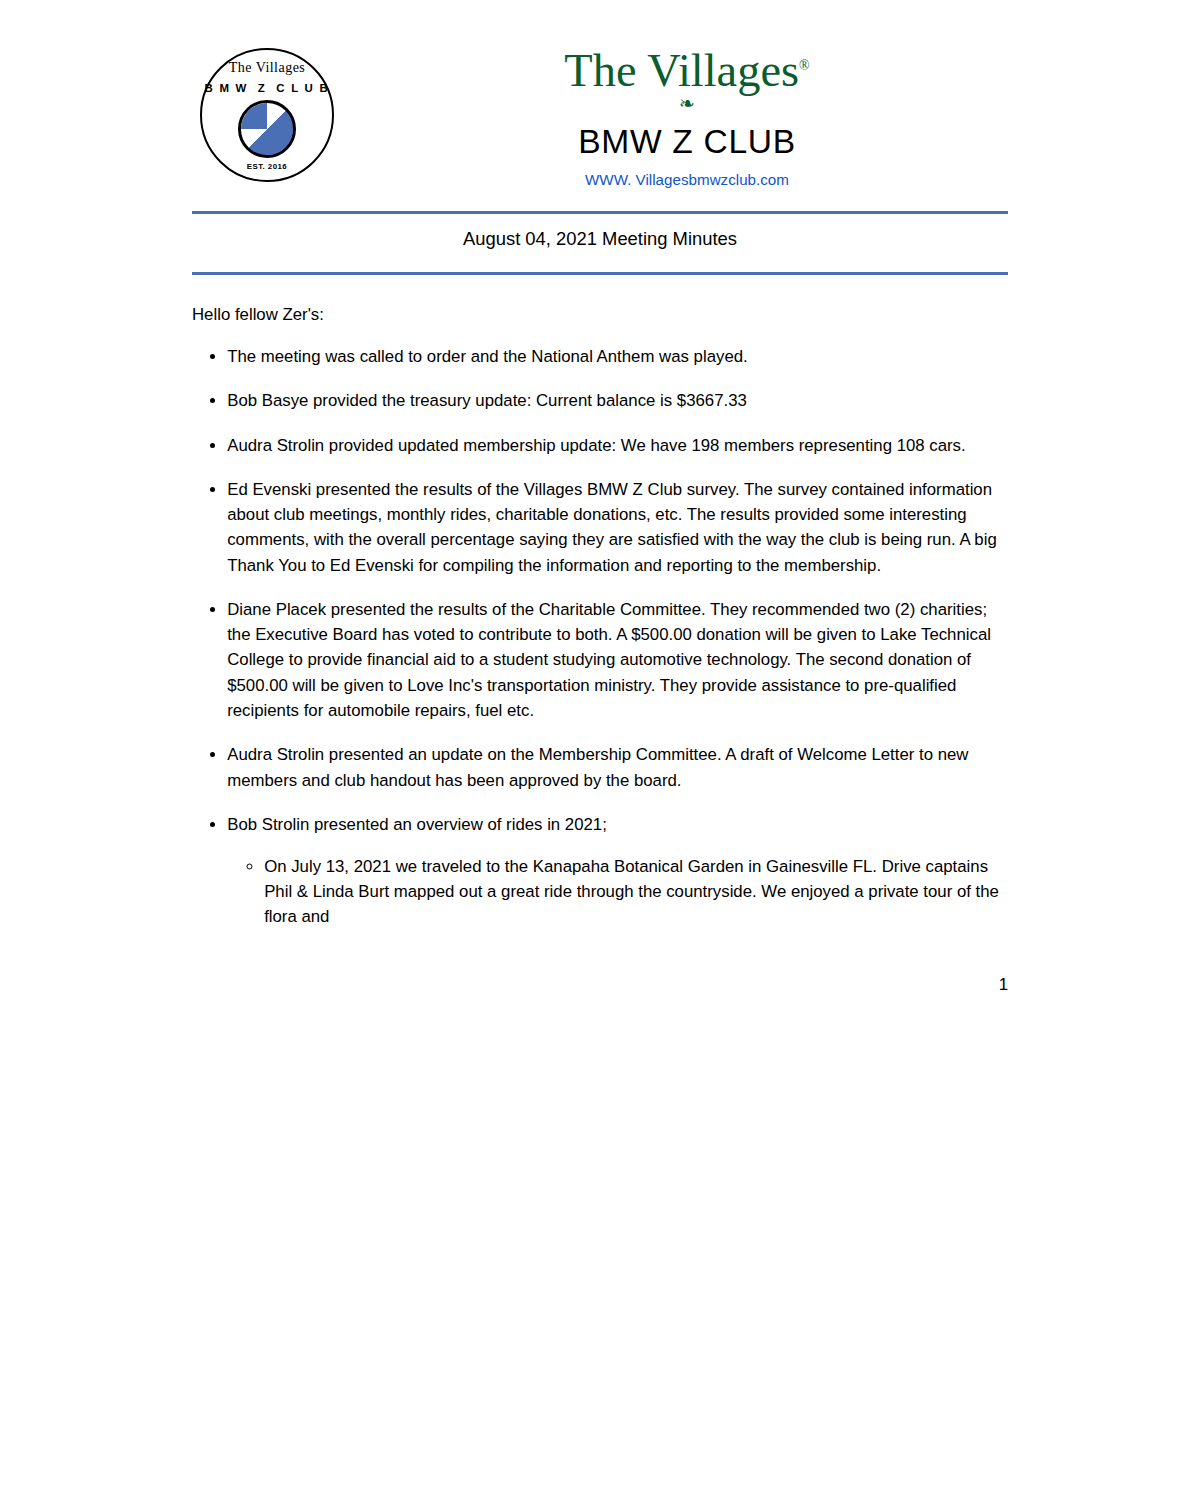The Villages B M W Z C L U B
EST. 2016
The Villages®
❧
BMW Z CLUB
WWW. Villagesbmwzclub.com
August 04, 2021 Meeting Minutes
Hello fellow Zer's:
The meeting was called to order and the National Anthem was played.
Bob Basye provided the treasury update: Current balance is $3667.33
Audra Strolin provided updated membership update: We have 198 members representing 108 cars.
Ed Evenski presented the results of the Villages BMW Z Club survey. The survey contained information about club meetings, monthly rides, charitable donations, etc. The results provided some interesting comments, with the overall percentage saying they are satisfied with the way the club is being run. A big Thank You to Ed Evenski for compiling the information and reporting to the membership.
Diane Placek presented the results of the Charitable Committee. They recommended two (2) charities; the Executive Board has voted to contribute to both. A $500.00 donation will be given to Lake Technical College to provide financial aid to a student studying automotive technology. The second donation of $500.00 will be given to Love Inc's transportation ministry. They provide assistance to pre-qualified recipients for automobile repairs, fuel etc.
Audra Strolin presented an update on the Membership Committee. A draft of Welcome Letter to new members and club handout has been approved by the board.
Bob Strolin presented an overview of rides in 2021;
On July 13, 2021 we traveled to the Kanapaha Botanical Garden in Gainesville FL. Drive captains Phil & Linda Burt mapped out a great ride through the countryside. We enjoyed a private tour of the flora and
1